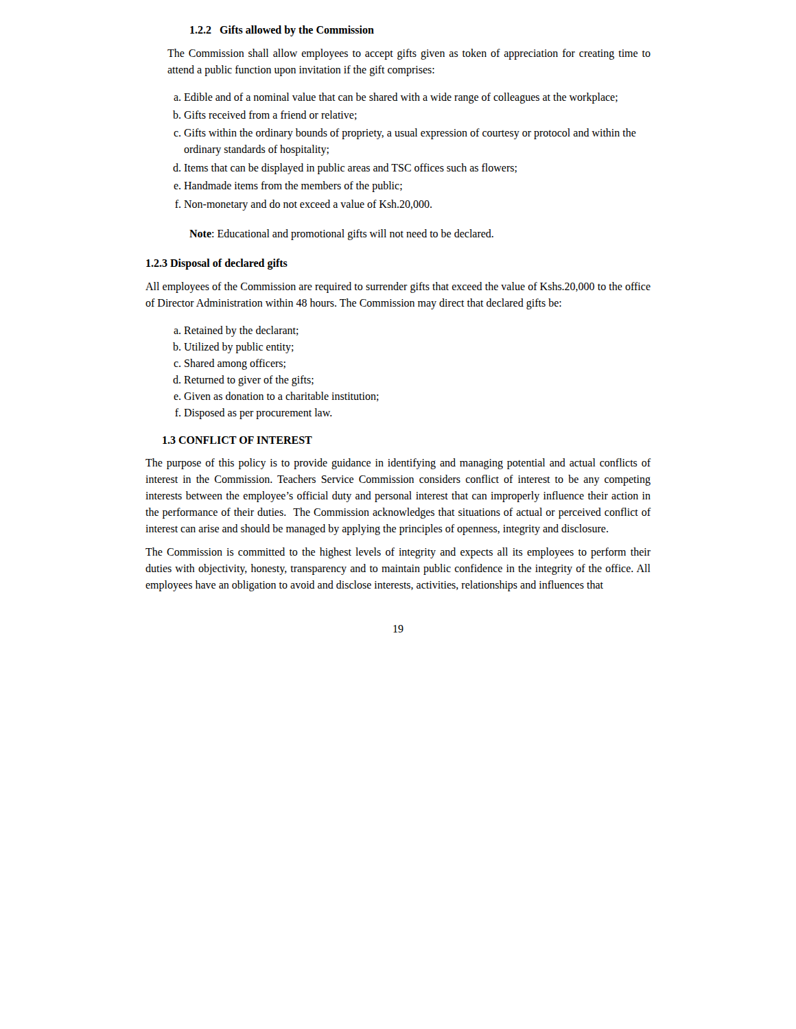1.2.2 Gifts allowed by the Commission
The Commission shall allow employees to accept gifts given as token of appreciation for creating time to attend a public function upon invitation if the gift comprises:
Edible and of a nominal value that can be shared with a wide range of colleagues at the workplace;
Gifts received from a friend or relative;
Gifts within the ordinary bounds of propriety, a usual expression of courtesy or protocol and within the ordinary standards of hospitality;
Items that can be displayed in public areas and TSC offices such as flowers;
Handmade items from the members of the public;
Non-monetary and do not exceed a value of Ksh.20,000.
Note: Educational and promotional gifts will not need to be declared.
1.2.3 Disposal of declared gifts
All employees of the Commission are required to surrender gifts that exceed the value of Kshs.20,000 to the office of Director Administration within 48 hours. The Commission may direct that declared gifts be:
Retained by the declarant;
Utilized by public entity;
Shared among officers;
Returned to giver of the gifts;
Given as donation to a charitable institution;
Disposed as per procurement law.
1.3 CONFLICT OF INTEREST
The purpose of this policy is to provide guidance in identifying and managing potential and actual conflicts of interest in the Commission. Teachers Service Commission considers conflict of interest to be any competing interests between the employee’s official duty and personal interest that can improperly influence their action in the performance of their duties. The Commission acknowledges that situations of actual or perceived conflict of interest can arise and should be managed by applying the principles of openness, integrity and disclosure.
The Commission is committed to the highest levels of integrity and expects all its employees to perform their duties with objectivity, honesty, transparency and to maintain public confidence in the integrity of the office. All employees have an obligation to avoid and disclose interests, activities, relationships and influences that
19